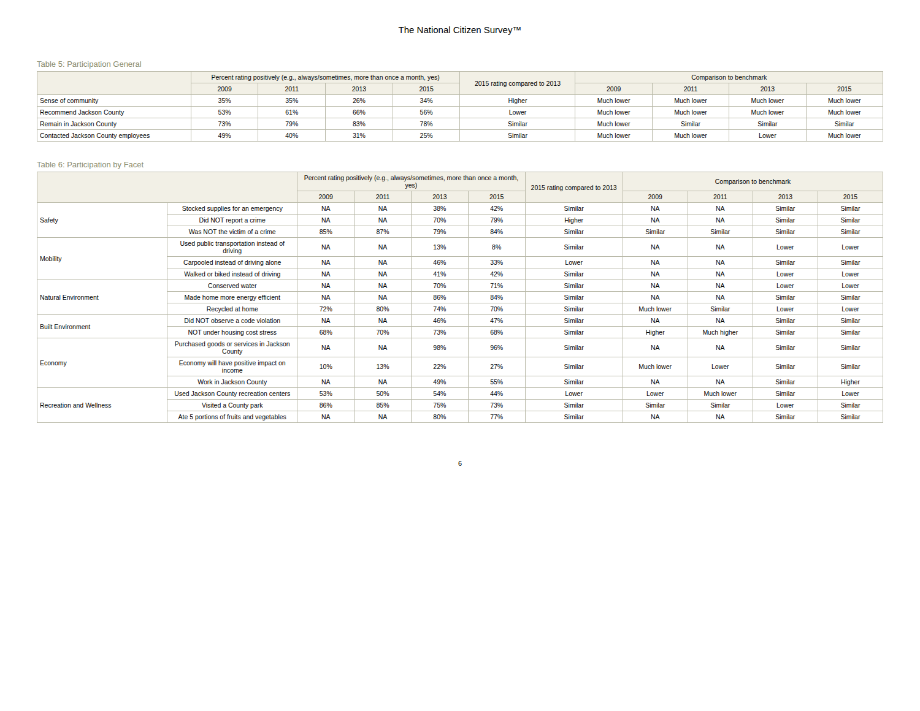The National Citizen Survey™
Table 5: Participation General
| | Percent rating positively (e.g., always/sometimes, more than once a month, yes) | 2015 rating compared to 2013 | Comparison to benchmark |
| --- | --- | --- | --- |
| 2009 | 2011 | 2013 | 2015 | 2009 | 2011 | 2013 | 2015 |
| Sense of community | 35% | 35% | 26% | 34% | Higher | Much lower | Much lower | Much lower | Much lower |
| Recommend Jackson County | 53% | 61% | 66% | 56% | Lower | Much lower | Much lower | Much lower | Much lower |
| Remain in Jackson County | 73% | 79% | 83% | 78% | Similar | Much lower | Similar | Similar | Similar |
| Contacted Jackson County employees | 49% | 40% | 31% | 25% | Similar | Much lower | Much lower | Lower | Much lower |
Table 6: Participation by Facet
| | Percent rating positively (e.g., always/sometimes, more than once a month, yes) | 2015 rating compared to 2013 | Comparison to benchmark |
| --- | --- | --- | --- |
| 2009 | 2011 | 2013 | 2015 | 2009 | 2011 | 2013 | 2015 |
| Safety | Stocked supplies for an emergency | NA | NA | 38% | 42% | Similar | NA | NA | Similar | Similar |
| Did NOT report a crime | NA | NA | 70% | 79% | Higher | NA | NA | Similar | Similar |
| Was NOT the victim of a crime | 85% | 87% | 79% | 84% | Similar | Similar | Similar | Similar | Similar |
| Mobility | Used public transportation instead of driving | NA | NA | 13% | 8% | Similar | NA | NA | Lower | Lower |
| Carpooled instead of driving alone | NA | NA | 46% | 33% | Lower | NA | NA | Similar | Similar |
| Walked or biked instead of driving | NA | NA | 41% | 42% | Similar | NA | NA | Lower | Lower |
| Natural Environment | Conserved water | NA | NA | 70% | 71% | Similar | NA | NA | Lower | Lower |
| Made home more energy efficient | NA | NA | 86% | 84% | Similar | NA | NA | Similar | Similar |
| Recycled at home | 72% | 80% | 74% | 70% | Similar | Much lower | Similar | Lower | Lower |
| Built Environment | Did NOT observe a code violation | NA | NA | 46% | 47% | Similar | NA | NA | Similar | Similar |
| NOT under housing cost stress | 68% | 70% | 73% | 68% | Similar | Higher | Much higher | Similar | Similar |
| Economy | Purchased goods or services in Jackson County | NA | NA | 98% | 96% | Similar | NA | NA | Similar | Similar |
| Economy will have positive impact on income | 10% | 13% | 22% | 27% | Similar | Much lower | Lower | Similar | Similar |
| Work in Jackson County | NA | NA | 49% | 55% | Similar | NA | NA | Similar | Higher |
| Recreation and Wellness | Used Jackson County recreation centers | 53% | 50% | 54% | 44% | Lower | Lower | Much lower | Similar | Lower |
| Visited a County park | 86% | 85% | 75% | 73% | Similar | Similar | Similar | Lower | Similar |
| Ate 5 portions of fruits and vegetables | NA | NA | 80% | 77% | Similar | NA | NA | Similar | Similar |
6